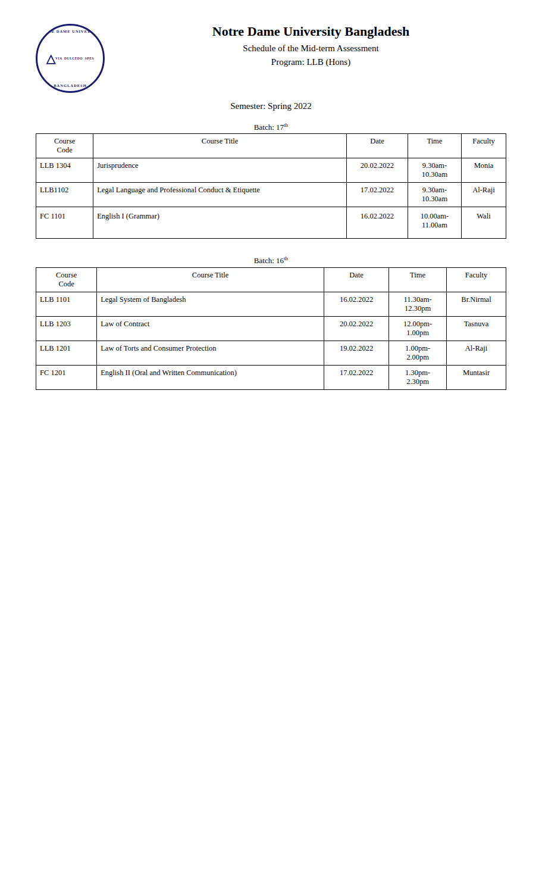NOTRE DAME UNIVERSITY △ VIA DULCEDO SPES BANGLADESH
Notre Dame University Bangladesh
Schedule of the Mid-term Assessment
Program: LLB (Hons)
Semester: Spring 2022
Batch: 17th
| Course Code | Course Title | Date | Time | Faculty |
| --- | --- | --- | --- | --- |
| LLB 1304 | Jurisprudence | 20.02.2022 | 9.30am- 10.30am | Monia |
| LLB1102 | Legal Language and Professional Conduct & Etiquette | 17.02.2022 | 9.30am- 10.30am | Al-Raji |
| FC 1101 | English I (Grammar) | 16.02.2022 | 10.00am- 11.00am | Wali |
Batch: 16th
| Course Code | Course Title | Date | Time | Faculty |
| --- | --- | --- | --- | --- |
| LLB 1101 | Legal System of Bangladesh | 16.02.2022 | 11.30am- 12.30pm | Br.Nirmal |
| LLB 1203 | Law of Contract | 20.02.2022 | 12.00pm- 1.00pm | Tasnuva |
| LLB 1201 | Law of Torts and Consumer Protection | 19.02.2022 | 1.00pm- 2.00pm | Al-Raji |
| FC 1201 | English II (Oral and Written Communication) | 17.02.2022 | 1.30pm- 2.30pm | Muntasir |